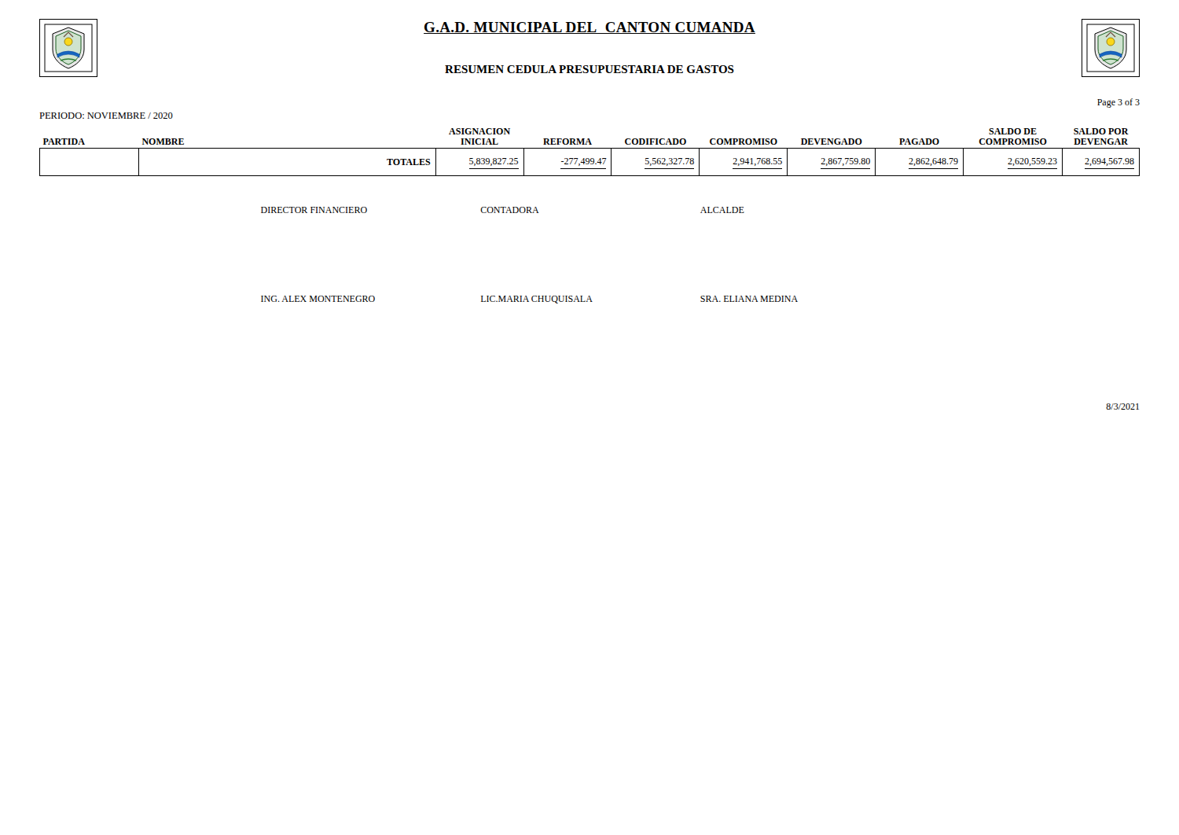G.A.D. MUNICIPAL DEL CANTON CUMANDA
RESUMEN CEDULA PRESUPUESTARIA DE GASTOS
Page 3 of 3
PERIODO: NOVIEMBRE / 2020
| PARTIDA | NOMBRE | ASIGNACION INICIAL | REFORMA | CODIFICADO | COMPROMISO | DEVENGADO | PAGADO | SALDO DE COMPROMISO | SALDO POR DEVENGAR |
| --- | --- | --- | --- | --- | --- | --- | --- | --- | --- |
| | TOTALES | 5,839,827.25 | -277,499.47 | 5,562,327.78 | 2,941,768.55 | 2,867,759.80 | 2,862,648.79 | 2,620,559.23 | 2,694,567.98 |
| | DIRECTOR FINANCIERO | CONTADORA | ALCALDE | |
| | ING. ALEX MONTENEGRO | LIC.MARIA CHUQUISALA | SRA. ELIANA MEDINA | |
8/3/2021